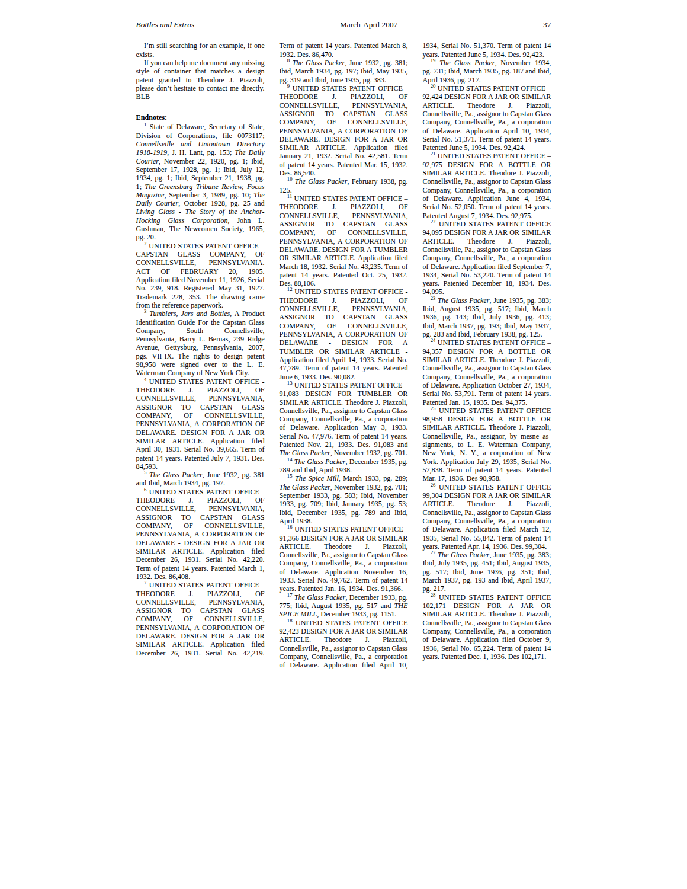Bottles and Extras March-April 2007 37
I’m still searching for an example, if one exists.
If you can help me document any missing style of container that matches a design patent granted to Theodore J. Piazzoli, please don’t hesitate to contact me directly. BLB
Endnotes:
1 State of Delaware, Secretary of State, Division of Corporations, file 0073117; Connellsville and Uniontown Directory 1918-1919, J. H. Lant, pg. 153; The Daily Courier, November 22, 1920, pg. 1; Ibid, September 17, 1928, pg. 1; Ibid, July 12, 1934, pg. 1; Ibid, September 21, 1938, pg. 1; The Greensburg Tribune Review, Focus Magazine, September 3, 1989, pg. 10; The Daily Courier, October 1928, pg. 25 and Living Glass - The Story of the Anchor-Hocking Glass Corporation, John L. Gushman, The Newcomen Society, 1965, pg. 20.
2 UNITED STATES PATENT OFFICE – CAPSTAN GLASS COMPANY, OF CONNELLSVILLE, PENNSYLVANIA. ACT OF FEBRUARY 20, 1905. Application filed November 11, 1926, Serial No. 239, 918. Registered May 31, 1927. Trademark 228, 353. The drawing came from the reference paperwork.
3 Tumblers, Jars and Bottles, A Product Identification Guide For the Capstan Glass Company, South Connellsville, Pennsylvania, Barry L. Bernas, 239 Ridge Avenue, Gettysburg, Pennsylvania, 2007, pgs. VII-IX. The rights to design patent 98,958 were signed over to the L. E. Waterman Company of New York City.
4 UNITED STATES PATENT OFFICE - THEODORE J. PIAZZOLI, OF CONNELLSVILLE, PENNSYLVANIA, ASSIGNOR TO CAPSTAN GLASS COMPANY, OF CONNELLSVILLE, PENNSYLVANIA, A CORPORATION OF DELAWARE. DESIGN FOR A JAR OR SIMILAR ARTICLE. Application filed April 30, 1931. Serial No. 39,665. Term of patent 14 years. Patented July 7, 1931. Des. 84,593.
5 The Glass Packer, June 1932, pg. 381 and Ibid, March 1934, pg. 197.
6 UNITED STATES PATENT OFFICE - THEODORE J. PIAZZOLI, OF CONNELLSVILLE, PENNSYLVANIA, ASSIGNOR TO CAPSTAN GLASS COMPANY, OF CONNELLSVILLE, PENNSYLVANIA, A CORPORATION OF DELAWARE - DESIGN FOR A JAR OR SIMILAR ARTICLE. Application filed December 26, 1931. Serial No. 42,220. Term of patent 14 years. Patented March 1, 1932. Des. 86,408.
7 UNITED STATES PATENT OFFICE - THEODORE J. PIAZZOLI, OF CONNELLSVILLE, PENNSYLVANIA, ASSIGNOR TO CAPSTAN GLASS COMPANY, OF CONNELLSVILLE, PENNSYLVANIA, A CORPORATION OF DELAWARE. DESIGN FOR A JAR OR SIMILAR ARTICLE. Application filed December 26, 1931. Serial No. 42,219. Term of patent 14 years. Patented March 8, 1932. Des. 86,470.
8 The Glass Packer, June 1932, pg. 381; Ibid, March 1934, pg. 197; Ibid, May 1935, pg. 319 and Ibid, June 1935, pg. 383.
9 UNITED STATES PATENT OFFICE - THEODORE J. PIAZZOLI, OF CONNELLSVILLE, PENNSYLVANIA, ASSIGNOR TO CAPSTAN GLASS COMPANY, OF CONNELLSVILLE, PENNSYLVANIA, A CORPORATION OF DELAWARE. DESIGN FOR A JAR OR SIMILAR ARTICLE. Application filed January 21, 1932. Serial No. 42,581. Term of patent 14 years. Patented Mar. 15, 1932. Des. 86,540.
10 The Glass Packer, February 1938, pg. 125.
11 UNITED STATES PATENT OFFICE – THEODORE J. PIAZZOLI, OF CONNELLSVILLE, PENNSYLVANIA, ASSIGNOR TO CAPSTAN GLASS COMPANY, OF CONNELLSVILLE, PENNSYLVANIA, A CORPORATION OF DELAWARE. DESIGN FOR A TUMBLER OR SIMILAR ARTICLE. Application filed March 18, 1932. Serial No. 43,235. Term of patent 14 years. Patented Oct. 25, 1932. Des. 88,106.
12 UNITED STATES PATENT OFFICE - THEODORE J. PIAZZOLI, OF CONNELLSVILLE, PENNSYLVANIA, ASSIGNOR TO CAPSTAN GLASS COMPANY, OF CONNELLSVILLE, PENNSYLVANIA, A CORPORATION OF DELAWARE - DESIGN FOR A TUMBLER OR SIMILAR ARTICLE - Application filed April 14, 1933. Serial No. 47,789. Term of patent 14 years. Patented June 6, 1933. Des. 90,082.
13 UNITED STATES PATENT OFFICE – 91,083 DESIGN FOR TUMBLER OR SIMILAR ARTICLE. Theodore J. Piazzoli, Connellsville, Pa., assignor to Capstan Glass Company, Connellsville, Pa., a corporation of Delaware. Application May 3, 1933. Serial No. 47,976. Term of patent 14 years. Patented Nov. 21, 1933. Des. 91,083 and The Glass Packer, November 1932, pg. 701.
14 The Glass Packer, December 1935, pg. 789 and Ibid, April 1938.
15 The Spice Mill, March 1933, pg. 289; The Glass Packer, November 1932, pg. 701; September 1933, pg. 583; Ibid, November 1933, pg. 709; Ibid, January 1935, pg. 53; Ibid, December 1935, pg. 789 and Ibid, April 1938.
16 UNITED STATES PATENT OFFICE - 91,366 DESIGN FOR A JAR OR SIMILAR ARTICLE. Theodore J. Piazzoli, Connellsville, Pa., assignor to Capstan Glass Company, Connellsville, Pa., a corporation of Delaware. Application November 16, 1933. Serial No. 49,762. Term of patent 14 years. Patented Jan. 16, 1934. Des. 91,366.
17 The Glass Packer, December 1933, pg. 775; Ibid, August 1935, pg. 517 and THE SPICE MILL, December 1933, pg. 1151.
18 UNITED STATES PATENT OFFICE 92,423 DESIGN FOR A JAR OR SIMILAR ARTICLE. Theodore J. Piazzoli, Connellsville, Pa., assignor to Capstan Glass Company, Connellsville, Pa., a corporation of Delaware. Application filed April 10, 1934, Serial No. 51,370. Term of patent 14 years. Patented June 5, 1934. Des. 92,423.
19 The Glass Packer, November 1934, pg. 731; Ibid, March 1935, pg. 187 and Ibid, April 1936, pg. 217.
20 UNITED STATES PATENT OFFICE – 92,424 DESIGN FOR A JAR OR SIMILAR ARTICLE. Theodore J. Piazzoli, Connellsville, Pa., assignor to Capstan Glass Company, Connellsville, Pa., a corporation of Delaware. Application April 10, 1934, Serial No. 51,371. Term of patent 14 years. Patented June 5, 1934. Des. 92,424.
21 UNITED STATES PATENT OFFICE – 92,975 DESIGN FOR A BOTTLE OR SIMILAR ARTICLE. Theodore J. Piazzoli, Connellsville, Pa., assignor to Capstan Glass Company, Connellsville, Pa., a corporation of Delaware. Application June 4, 1934, Serial No. 52,050. Term of patent 14 years. Patented August 7, 1934. Des. 92,975.
22 UNITED STATES PATENT OFFICE 94,095 DESIGN FOR A JAR OR SIMILAR ARTICLE. Theodore J. Piazzoli, Connellsville, Pa., assignor to Capstan Glass Company, Connellsville, Pa., a corporation of Delaware. Application filed September 7, 1934, Serial No. 53,220. Term of patent 14 years. Patented December 18, 1934. Des. 94,095.
23 The Glass Packer, June 1935, pg. 383; Ibid, August 1935, pg. 517; Ibid, March 1936, pg. 143; Ibid, July 1936, pg. 413; Ibid, March 1937, pg. 193; Ibid, May 1937, pg. 283 and Ibid, February 1938, pg. 125.
24 UNITED STATES PATENT OFFICE – 94,357 DESIGN FOR A BOTTLE OR SIMILAR ARTICLE. Theodore J. Piazzoli, Connellsville, Pa., assignor to Capstan Glass Company, Connellsville, Pa., a corporation of Delaware. Application October 27, 1934, Serial No. 53,791. Term of patent 14 years. Patented Jan. 15, 1935. Des. 94,375.
25 UNITED STATES PATENT OFFICE 98,958 DESIGN FOR A BOTTLE OR SIMILAR ARTICLE. Theodore J. Piazzoli, Connellsville, Pa., assignor, by mesne assignments, to L. E. Waterman Company, New York, N. Y., a corporation of New York. Application July 29, 1935, Serial No. 57,838. Term of patent 14 years. Patented Mar. 17, 1936. Des 98,958.
26 UNITED STATES PATENT OFFICE 99,304 DESIGN FOR A JAR OR SIMILAR ARTICLE. Theodore J. Piazzoli, Connellsville, Pa., assignor to Capstan Glass Company, Connellsville, Pa., a corporation of Delaware. Application filed March 12, 1935, Serial No. 55,842. Term of patent 14 years. Patented Apr. 14, 1936. Des. 99,304.
27 The Glass Packer, June 1935, pg. 383; Ibid, July 1935, pg. 451; Ibid, August 1935, pg. 517; Ibid, June 1936, pg. 351; Ibid, March 1937, pg. 193 and Ibid, April 1937, pg. 217.
28 UNITED STATES PATENT OFFICE 102,171 DESIGN FOR A JAR OR SIMILAR ARTICLE. Theodore J. Piazzoli, Connellsville, Pa., assignor to Capstan Glass Company, Connellsville, Pa., a corporation of Delaware. Application filed October 9, 1936, Serial No. 65,224. Term of patent 14 years. Patented Dec. 1, 1936. Des 102,171.